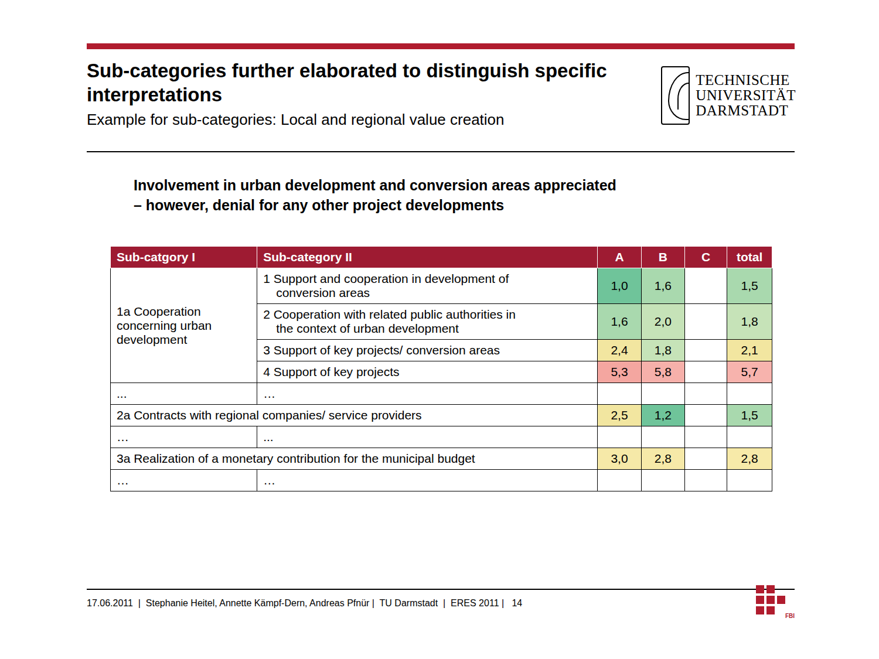TECHNISCHE
UNIVERSITÄT
DARMSTADT
Sub-categories further elaborated to distinguish specific interpretations
Example for sub-categories: Local and regional value creation
Involvement in urban development and conversion areas appreciated
– however, denial for any other project developments
| Sub-catgory I | Sub-category II | A | B | C | total |
| --- | --- | --- | --- | --- | --- |
| 1a Cooperation concerning urban development | 1 Support and cooperation in development of conversion areas | 1,0 | 1,6 | | 1,5 |
| 2 Cooperation with related public authorities in the context of urban development | 1,6 | 2,0 | | 1,8 |
| 3 Support of key projects/ conversion areas | 2,4 | 1,8 | | 2,1 |
| 4 Support of key projects | 5,3 | 5,8 | | 5,7 |
| ... | … | | | | |
| 2a Contracts with regional companies/ service providers | 2,5 | 1,2 | | 1,5 |
| … | ... | | | | |
| 3a Realization of a monetary contribution for the municipal budget | 3,0 | 2,8 | | 2,8 |
| … | … | | | | |
17.06.2011 | Stephanie Heitel, Annette Kämpf-Dern, Andreas Pfnür | TU Darmstadt | ERES 2011 | 14
FBI